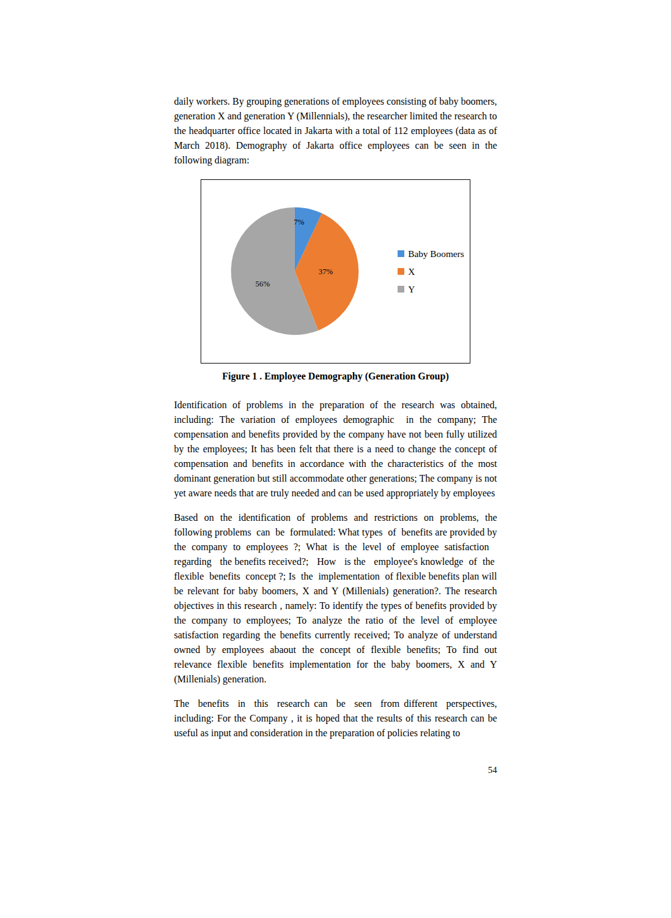daily workers. By grouping generations of employees consisting of baby boomers, generation X and generation Y (Millennials), the researcher limited the research to the headquarter office located in Jakarta with a total of 112 employees (data as of March 2018). Demography of Jakarta office employees can be seen in the following diagram:
7% 37% 56%
Baby Boomers
X
Y
Figure 1 . Employee Demography (Generation Group)
Identification of problems in the preparation of the research was obtained, including: The variation of employees demographic in the company; The compensation and benefits provided by the company have not been fully utilized by the employees; It has been felt that there is a need to change the concept of compensation and benefits in accordance with the characteristics of the most dominant generation but still accommodate other generations; The company is not yet aware needs that are truly needed and can be used appropriately by employees
Based on the identification of problems and restrictions on problems, the following problems can be formulated: What types of benefits are provided by the company to employees ?; What is the level of employee satisfaction regarding the benefits received?; How is the employee's knowledge of the flexible benefits concept ?; Is the implementation of flexible benefits plan will be relevant for baby boomers, X and Y (Millenials) generation?. The research objectives in this research , namely: To identify the types of benefits provided by the company to employees; To analyze the ratio of the level of employee satisfaction regarding the benefits currently received; To analyze of understand owned by employees abaout the concept of flexible benefits; To find out relevance flexible benefits implementation for the baby boomers, X and Y (Millenials) generation.
The benefits in this research can be seen from different perspectives, including: For the Company , it is hoped that the results of this research can be useful as input and consideration in the preparation of policies relating to
54